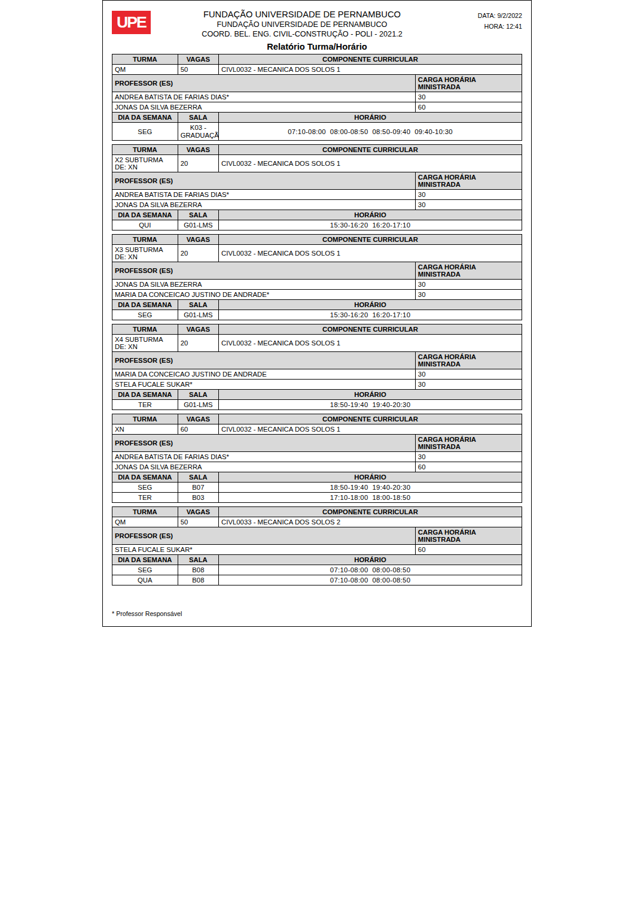UPE
FUNDAÇÃO UNIVERSIDADE DE PERNAMBUCO
FUNDAÇÃO UNIVERSIDADE DE PERNAMBUCO
COORD. BEL. ENG. CIVIL-CONSTRUÇÃO - POLI - 2021.2
DATA: 9/2/2022
HORA: 12:41
Relatório Turma/Horário
| TURMA | VAGAS | COMPONENTE CURRICULAR |
| QM | 50 | CIVL0032 - MECANICA DOS SOLOS 1 |
| PROFESSOR (ES) | CARGA HORÁRIA MINISTRADA |
| ANDREA BATISTA DE FARIAS DIAS* | 30 |
| JONAS DA SILVA BEZERRA | 60 |
| DIA DA SEMANA | SALA | HORÁRIO |
| SEG | K03 - GRADUAÇÃO/MESTRADO | 07:10-08:00 08:00-08:50 08:50-09:40 09:40-10:30 |
| TURMA | VAGAS | COMPONENTE CURRICULAR |
| X2 SUBTURMA DE: XN | 20 | CIVL0032 - MECANICA DOS SOLOS 1 |
| PROFESSOR (ES) | CARGA HORÁRIA MINISTRADA |
| ANDREA BATISTA DE FARIAS DIAS* | 30 |
| JONAS DA SILVA BEZERRA | 30 |
| DIA DA SEMANA | SALA | HORÁRIO |
| QUI | G01-LMS | 15:30-16:20 16:20-17:10 |
| TURMA | VAGAS | COMPONENTE CURRICULAR |
| X3 SUBTURMA DE: XN | 20 | CIVL0032 - MECANICA DOS SOLOS 1 |
| PROFESSOR (ES) | CARGA HORÁRIA MINISTRADA |
| JONAS DA SILVA BEZERRA | 30 |
| MARIA DA CONCEICAO JUSTINO DE ANDRADE* | 30 |
| DIA DA SEMANA | SALA | HORÁRIO |
| SEG | G01-LMS | 15:30-16:20 16:20-17:10 |
| TURMA | VAGAS | COMPONENTE CURRICULAR |
| X4 SUBTURMA DE: XN | 20 | CIVL0032 - MECANICA DOS SOLOS 1 |
| PROFESSOR (ES) | CARGA HORÁRIA MINISTRADA |
| MARIA DA CONCEICAO JUSTINO DE ANDRADE | 30 |
| STELA FUCALE SUKAR* | 30 |
| DIA DA SEMANA | SALA | HORÁRIO |
| TER | G01-LMS | 18:50-19:40 19:40-20:30 |
| TURMA | VAGAS | COMPONENTE CURRICULAR |
| XN | 60 | CIVL0032 - MECANICA DOS SOLOS 1 |
| PROFESSOR (ES) | CARGA HORÁRIA MINISTRADA |
| ANDREA BATISTA DE FARIAS DIAS* | 30 |
| JONAS DA SILVA BEZERRA | 60 |
| DIA DA SEMANA | SALA | HORÁRIO |
| SEG | B07 | 18:50-19:40 19:40-20:30 |
| TER | B03 | 17:10-18:00 18:00-18:50 |
| TURMA | VAGAS | COMPONENTE CURRICULAR |
| QM | 50 | CIVL0033 - MECANICA DOS SOLOS 2 |
| PROFESSOR (ES) | CARGA HORÁRIA MINISTRADA |
| STELA FUCALE SUKAR* | 60 |
| DIA DA SEMANA | SALA | HORÁRIO |
| SEG | B08 | 07:10-08:00 08:00-08:50 |
| QUA | B08 | 07:10-08:00 08:00-08:50 |
* Professor Responsável